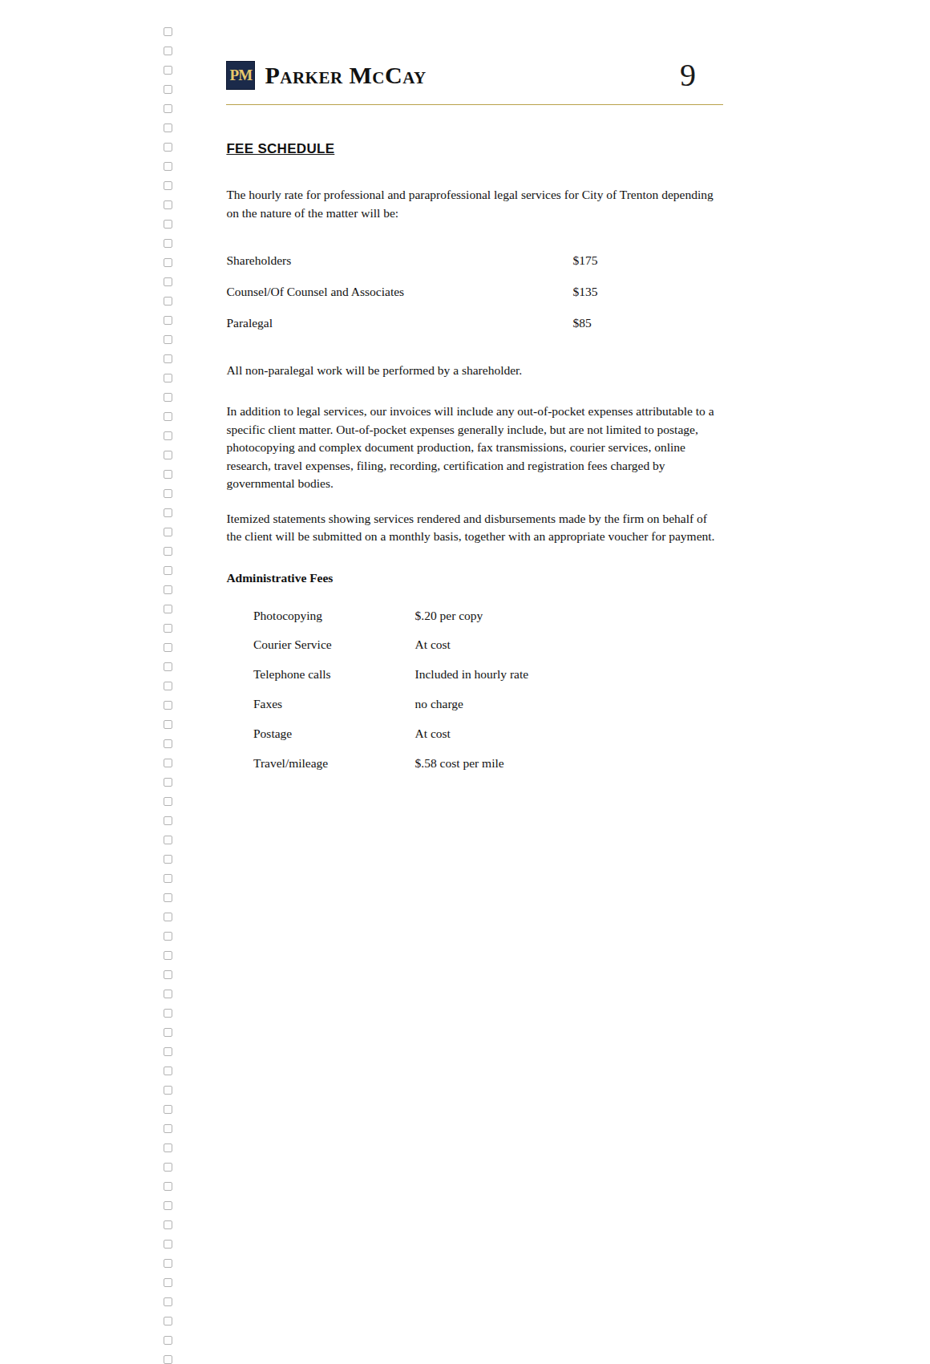PM
Parker McCay
9
FEE SCHEDULE
The hourly rate for professional and paraprofessional legal services for City of Trenton depending on the nature of the matter will be:
| Shareholders | $175 |
| Counsel/Of Counsel and Associates | $135 |
| Paralegal | $85 |
All non-paralegal work will be performed by a shareholder.
In addition to legal services, our invoices will include any out-of-pocket expenses attributable to a specific client matter. Out-of-pocket expenses generally include, but are not limited to postage, photocopying and complex document production, fax transmissions, courier services, online research, travel expenses, filing, recording, certification and registration fees charged by governmental bodies.
Itemized statements showing services rendered and disbursements made by the firm on behalf of the client will be submitted on a monthly basis, together with an appropriate voucher for payment.
Administrative Fees
| Photocopying | $.20 per copy |
| Courier Service | At cost |
| Telephone calls | Included in hourly rate |
| Faxes | no charge |
| Postage | At cost |
| Travel/mileage | $.58 cost per mile |